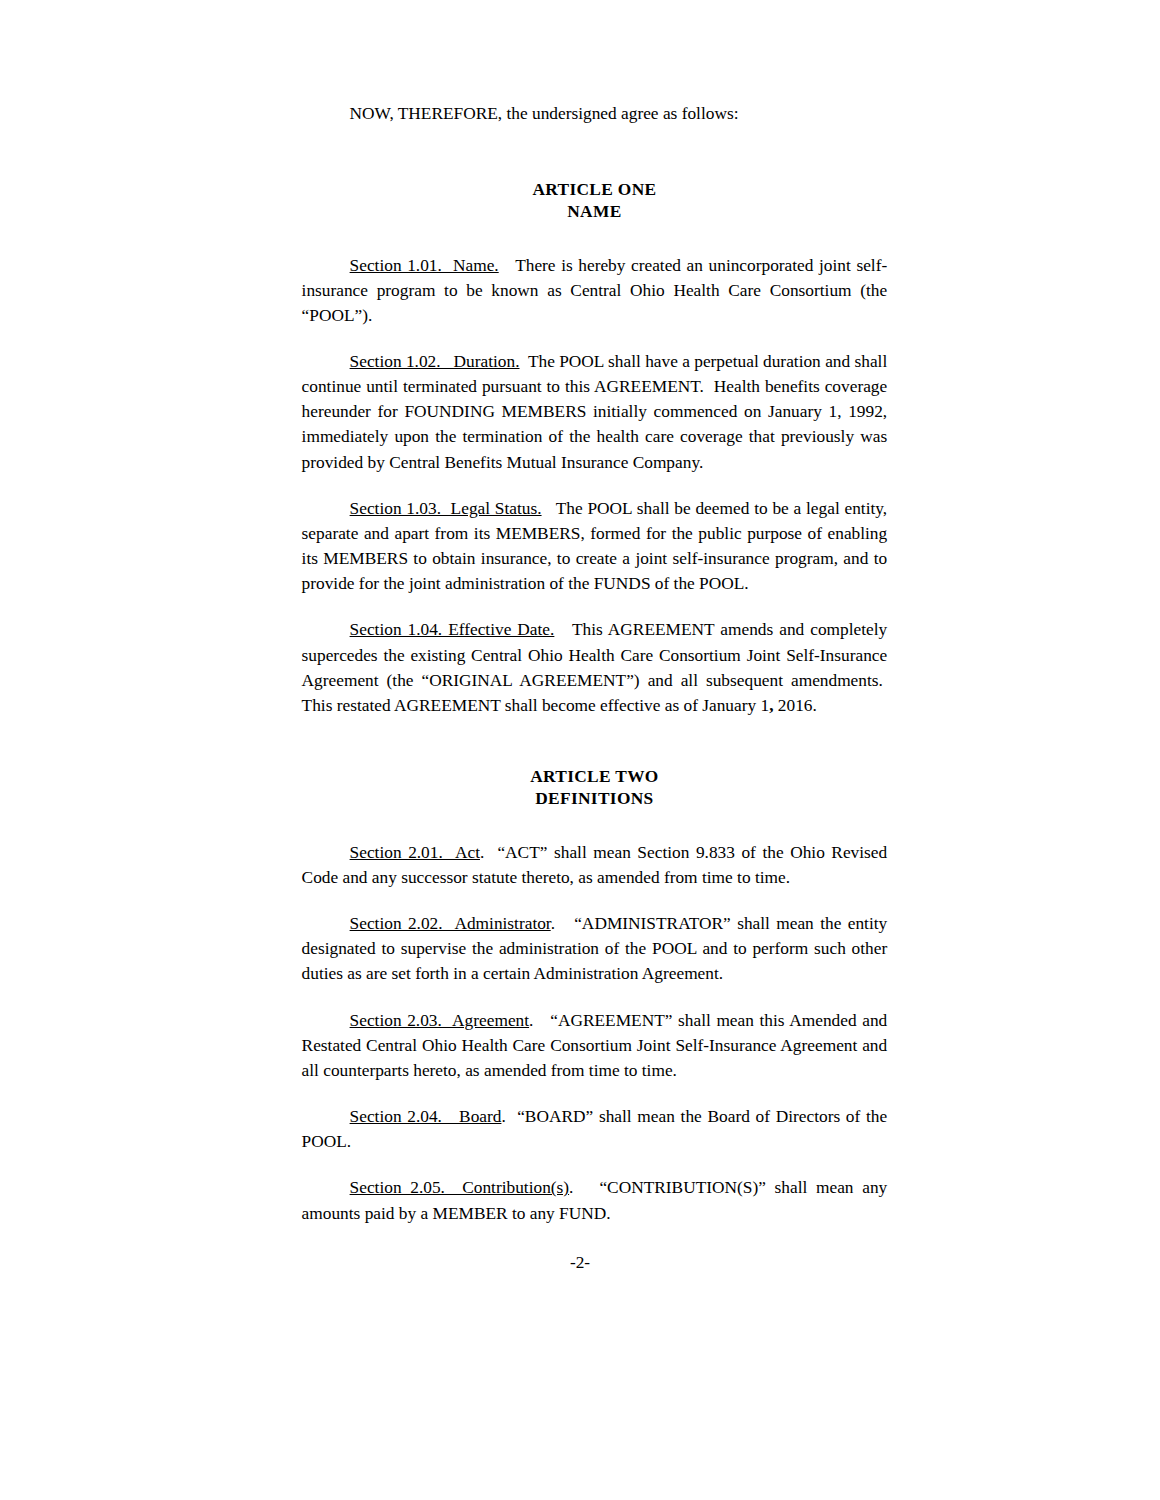NOW, THEREFORE, the undersigned agree as follows:
ARTICLE ONE
NAME
Section 1.01. Name. There is hereby created an unincorporated joint self-insurance program to be known as Central Ohio Health Care Consortium (the “POOL”).
Section 1.02. Duration. The POOL shall have a perpetual duration and shall continue until terminated pursuant to this AGREEMENT. Health benefits coverage hereunder for FOUNDING MEMBERS initially commenced on January 1, 1992, immediately upon the termination of the health care coverage that previously was provided by Central Benefits Mutual Insurance Company.
Section 1.03. Legal Status. The POOL shall be deemed to be a legal entity, separate and apart from its MEMBERS, formed for the public purpose of enabling its MEMBERS to obtain insurance, to create a joint self-insurance program, and to provide for the joint administration of the FUNDS of the POOL.
Section 1.04. Effective Date. This AGREEMENT amends and completely supercedes the existing Central Ohio Health Care Consortium Joint Self-Insurance Agreement (the “ORIGINAL AGREEMENT”) and all subsequent amendments. This restated AGREEMENT shall become effective as of January 1, 2016.
ARTICLE TWO
DEFINITIONS
Section 2.01. Act. “ACT” shall mean Section 9.833 of the Ohio Revised Code and any successor statute thereto, as amended from time to time.
Section 2.02. Administrator. “ADMINISTRATOR” shall mean the entity designated to supervise the administration of the POOL and to perform such other duties as are set forth in a certain Administration Agreement.
Section 2.03. Agreement. “AGREEMENT” shall mean this Amended and Restated Central Ohio Health Care Consortium Joint Self-Insurance Agreement and all counterparts hereto, as amended from time to time.
Section 2.04. Board. “BOARD” shall mean the Board of Directors of the POOL.
Section 2.05. Contribution(s). “CONTRIBUTION(S)” shall mean any amounts paid by a MEMBER to any FUND.
-2-